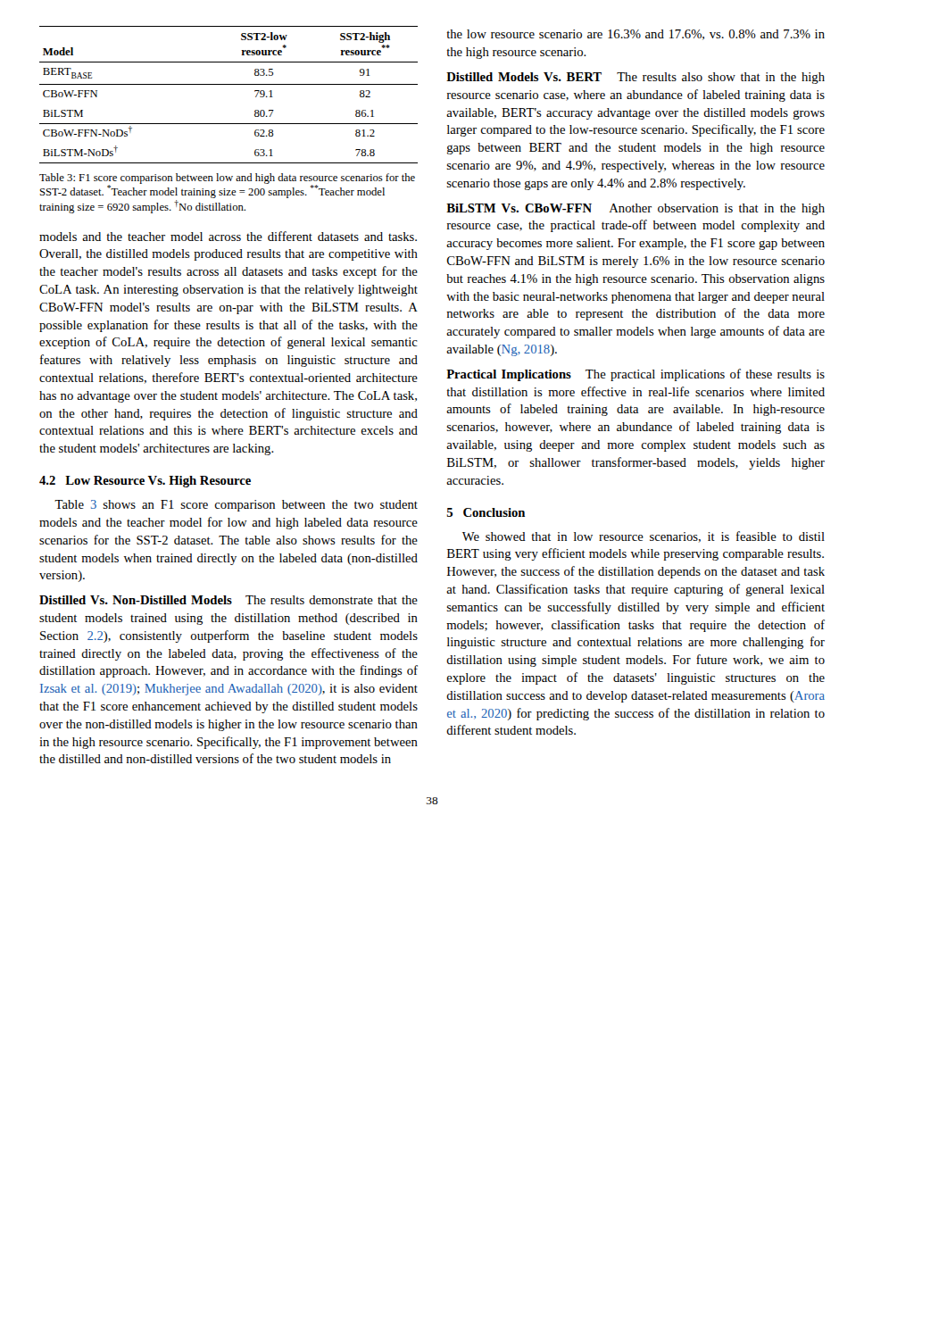| Model | SST2-low resource * | SST2-high resource ** |
| --- | --- | --- |
| BERT BASE | 83.5 | 91 |
| CBoW-FFN | 79.1 | 82 |
| BiLSTM | 80.7 | 86.1 |
| CBoW-FFN-NoDs † | 62.8 | 81.2 |
| BiLSTM-NoDs † | 63.1 | 78.8 |
Table 3: F1 score comparison between low and high data resource scenarios for the SST-2 dataset. *Teacher model training size = 200 samples. **Teacher model training size = 6920 samples. †No distillation.
models and the teacher model across the different datasets and tasks. Overall, the distilled models produced results that are competitive with the teacher model's results across all datasets and tasks except for the CoLA task. An interesting observation is that the relatively lightweight CBoW-FFN model's results are on-par with the BiLSTM results. A possible explanation for these results is that all of the tasks, with the exception of CoLA, require the detection of general lexical semantic features with relatively less emphasis on linguistic structure and contextual relations, therefore BERT's contextual-oriented architecture has no advantage over the student models' architecture. The CoLA task, on the other hand, requires the detection of linguistic structure and contextual relations and this is where BERT's architecture excels and the student models' architectures are lacking.
4.2 Low Resource Vs. High Resource
Table 3 shows an F1 score comparison between the two student models and the teacher model for low and high labeled data resource scenarios for the SST-2 dataset. The table also shows results for the student models when trained directly on the labeled data (non-distilled version).
Distilled Vs. Non-Distilled Models The results demonstrate that the student models trained using the distillation method (described in Section 2.2), consistently outperform the baseline student models trained directly on the labeled data, proving the effectiveness of the distillation approach. However, and in accordance with the findings of Izsak et al. (2019); Mukherjee and Awadallah (2020), it is also evident that the F1 score enhancement achieved by the distilled student models over the non-distilled models is higher in the low resource scenario than in the high resource scenario. Specifically, the F1 improvement between the distilled and non-distilled versions of the two student models in
the low resource scenario are 16.3% and 17.6%, vs. 0.8% and 7.3% in the high resource scenario.
Distilled Models Vs. BERT The results also show that in the high resource scenario case, where an abundance of labeled training data is available, BERT's accuracy advantage over the distilled models grows larger compared to the low-resource scenario. Specifically, the F1 score gaps between BERT and the student models in the high resource scenario are 9%, and 4.9%, respectively, whereas in the low resource scenario those gaps are only 4.4% and 2.8% respectively.
BiLSTM Vs. CBoW-FFN Another observation is that in the high resource case, the practical trade-off between model complexity and accuracy becomes more salient. For example, the F1 score gap between CBoW-FFN and BiLSTM is merely 1.6% in the low resource scenario but reaches 4.1% in the high resource scenario. This observation aligns with the basic neural-networks phenomena that larger and deeper neural networks are able to represent the distribution of the data more accurately compared to smaller models when large amounts of data are available (Ng, 2018).
Practical Implications The practical implications of these results is that distillation is more effective in real-life scenarios where limited amounts of labeled training data are available. In high-resource scenarios, however, where an abundance of labeled training data is available, using deeper and more complex student models such as BiLSTM, or shallower transformer-based models, yields higher accuracies.
5 Conclusion
We showed that in low resource scenarios, it is feasible to distil BERT using very efficient models while preserving comparable results. However, the success of the distillation depends on the dataset and task at hand. Classification tasks that require capturing of general lexical semantics can be successfully distilled by very simple and efficient models; however, classification tasks that require the detection of linguistic structure and contextual relations are more challenging for distillation using simple student models. For future work, we aim to explore the impact of the datasets' linguistic structures on the distillation success and to develop dataset-related measurements (Arora et al., 2020) for predicting the success of the distillation in relation to different student models.
38